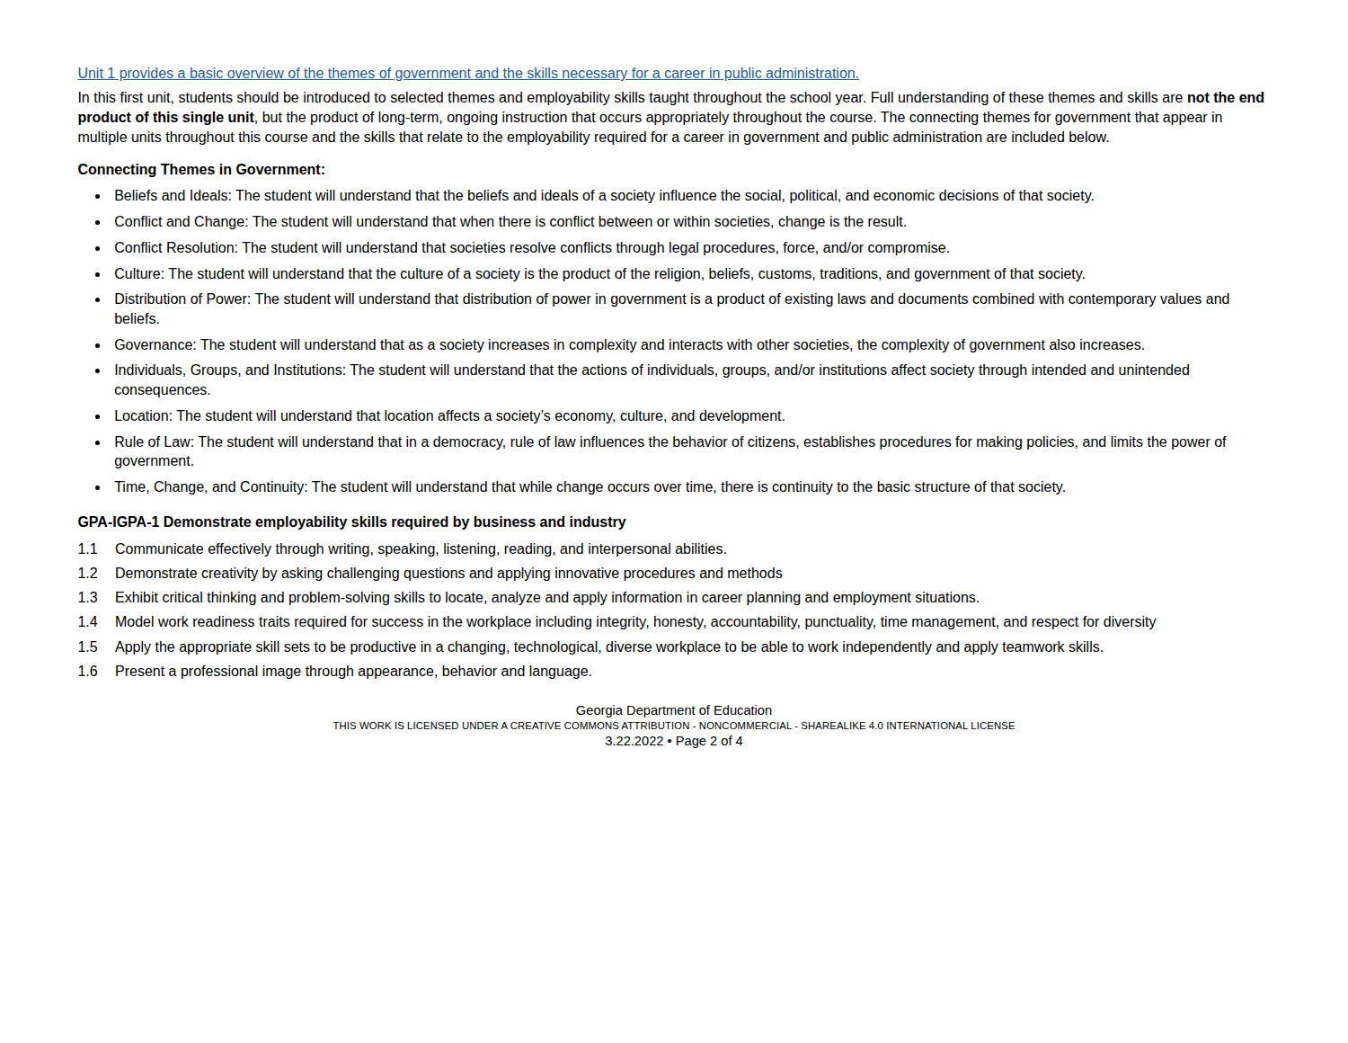Unit 1 provides a basic overview of the themes of government and the skills necessary for a career in public administration.
In this first unit, students should be introduced to selected themes and employability skills taught throughout the school year. Full understanding of these themes and skills are not the end product of this single unit, but the product of long-term, ongoing instruction that occurs appropriately throughout the course. The connecting themes for government that appear in multiple units throughout this course and the skills that relate to the employability required for a career in government and public administration are included below.
Connecting Themes in Government:
Beliefs and Ideals: The student will understand that the beliefs and ideals of a society influence the social, political, and economic decisions of that society.
Conflict and Change: The student will understand that when there is conflict between or within societies, change is the result.
Conflict Resolution: The student will understand that societies resolve conflicts through legal procedures, force, and/or compromise.
Culture: The student will understand that the culture of a society is the product of the religion, beliefs, customs, traditions, and government of that society.
Distribution of Power: The student will understand that distribution of power in government is a product of existing laws and documents combined with contemporary values and beliefs.
Governance: The student will understand that as a society increases in complexity and interacts with other societies, the complexity of government also increases.
Individuals, Groups, and Institutions: The student will understand that the actions of individuals, groups, and/or institutions affect society through intended and unintended consequences.
Location: The student will understand that location affects a society’s economy, culture, and development.
Rule of Law: The student will understand that in a democracy, rule of law influences the behavior of citizens, establishes procedures for making policies, and limits the power of government.
Time, Change, and Continuity: The student will understand that while change occurs over time, there is continuity to the basic structure of that society.
GPA-IGPA-1 Demonstrate employability skills required by business and industry
1.1 Communicate effectively through writing, speaking, listening, reading, and interpersonal abilities.
1.2 Demonstrate creativity by asking challenging questions and applying innovative procedures and methods
1.3 Exhibit critical thinking and problem-solving skills to locate, analyze and apply information in career planning and employment situations.
1.4 Model work readiness traits required for success in the workplace including integrity, honesty, accountability, punctuality, time management, and respect for diversity
1.5 Apply the appropriate skill sets to be productive in a changing, technological, diverse workplace to be able to work independently and apply teamwork skills.
1.6 Present a professional image through appearance, behavior and language.
Georgia Department of Education
THIS WORK IS LICENSED UNDER A CREATIVE COMMONS ATTRIBUTION - NONCOMMERCIAL - SHAREALIKE 4.0 INTERNATIONAL LICENSE
3.22.2022 • Page 2 of 4